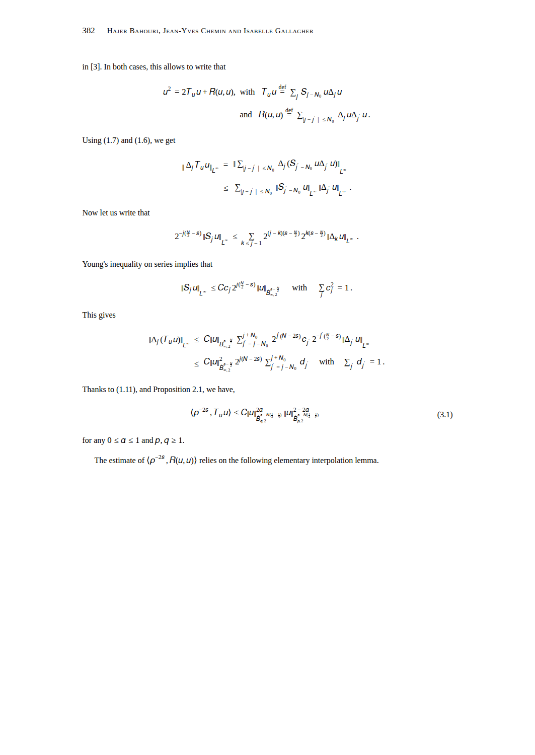382 Hajer Bahouri, Jean-Yves Chemin and Isabelle Gallagher
in [3]. In both cases, this allows to write that
u2 = 2Tuu + R(u,u) ,
with Tuu =def ∑j Sj−N0 u Δju
and R(u,u) =def ∑ |j−j′|≤N0 Δju Δj′u .
Using (1.7) and (1.6), we get
‖ Δj Tuu ‖L∞ =
‖ ∑ |j−j′|≤N0 Δj ( Sj′−N0 u Δj′ u ) ‖ L∞
≤
∑ |j−j′|≤N0 ‖Sj′−N0u‖ L∞ ‖Δj′u‖ L∞ .
Now let us write that
2−j(N2−s) ‖Sju‖ L∞ ≤ ∑k≤j−1 2(j−k)(s−N2) 2k(s−N2) ‖Δku‖ L∞ .
Young's inequality on series implies that
‖Sju‖ L∞ ≤ Ccj 2j(N2−s) ‖u‖ B˙∞,2s−N2 with ∑j cj2 =1.
This gives
‖Δj(Tuu)‖ L∞ ≤
C ‖u‖ B˙∞,2s−N2 ∑ j′=j−N0 j+N0 2j′(N−2s) cj′ 2−j′(N2−s) ‖Δj′u‖ L∞
≤
C ‖u‖ B˙∞,2s−N2 2 2j(N−2s) ∑ j′=j−N0 j+N0 dj′ with ∑j′ dj′ =1.
Thanks to (1.11), and Proposition 2.1, we have,
⟨ ρ−2s , Tuu ⟩ ≤ C ‖u‖ B˙q,2s−N(12−1q) 2α ‖u‖ B˙p,2s−N(12−1p) 2−2α
(3.1)
for any 0≤α≤1 and p,q≥1.
The estimate of ⟨ρ−2s,R(u,u)⟩ relies on the following elementary interpolation lemma.